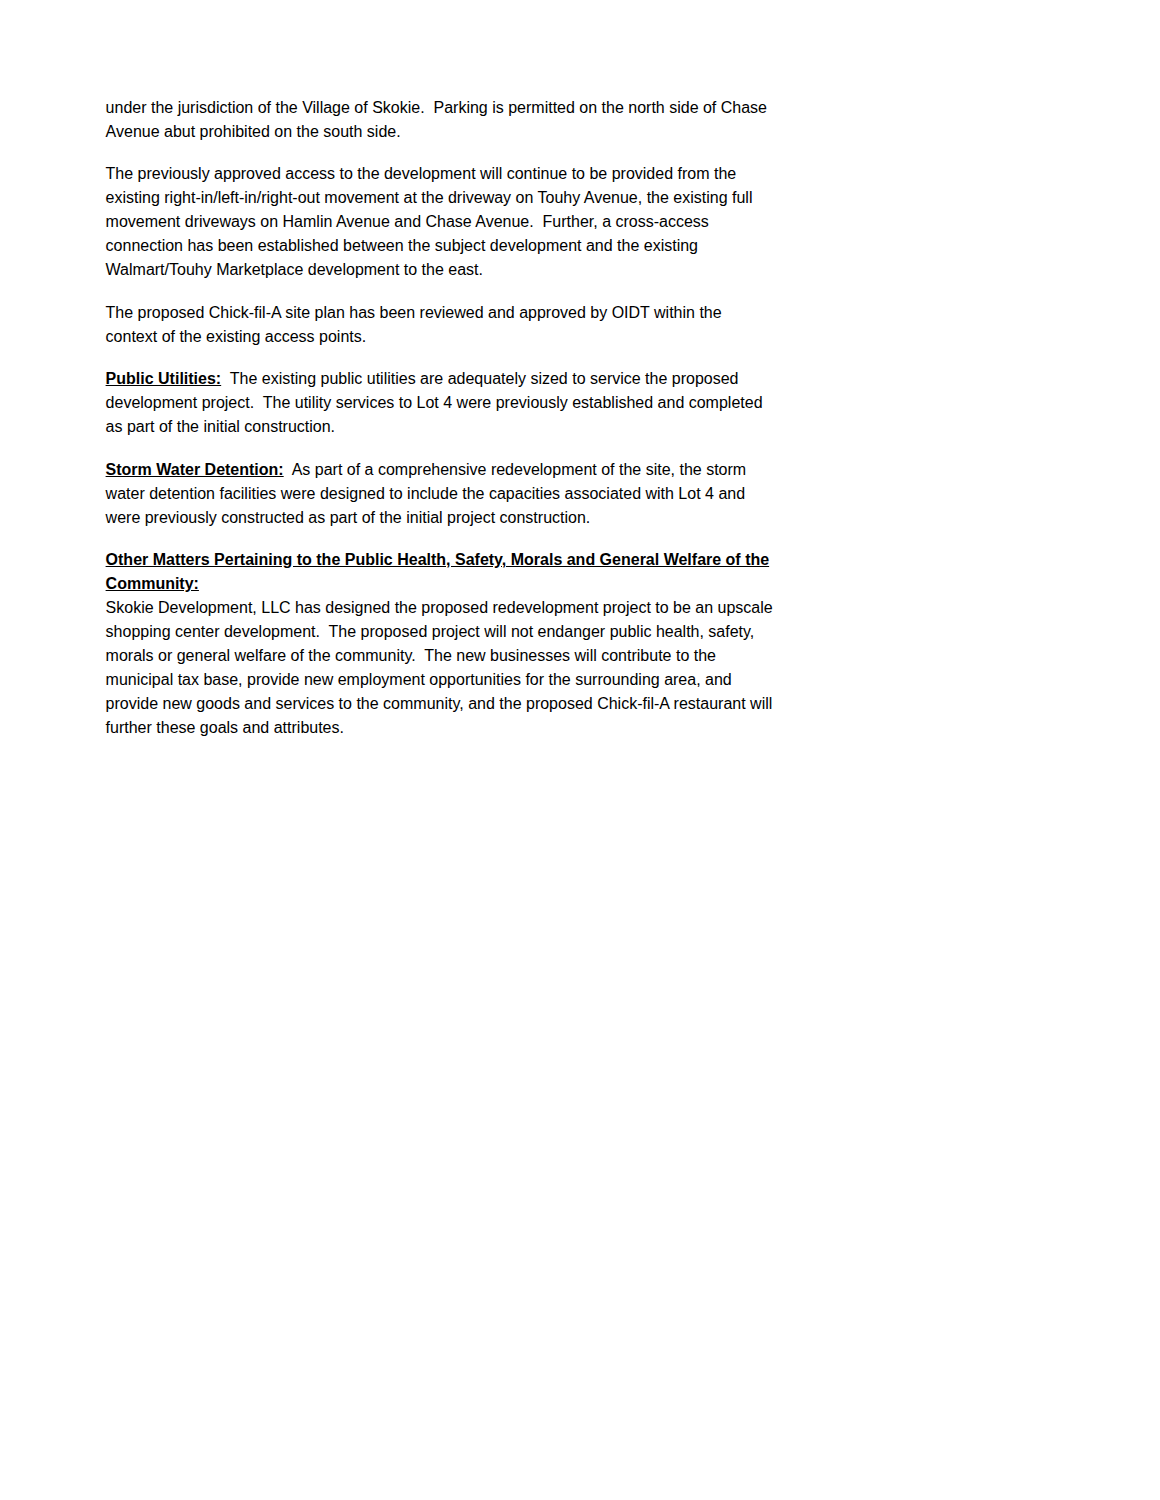under the jurisdiction of the Village of Skokie. Parking is permitted on the north side of Chase Avenue abut prohibited on the south side.
The previously approved access to the development will continue to be provided from the existing right-in/left-in/right-out movement at the driveway on Touhy Avenue, the existing full movement driveways on Hamlin Avenue and Chase Avenue. Further, a cross-access connection has been established between the subject development and the existing Walmart/Touhy Marketplace development to the east.
The proposed Chick-fil-A site plan has been reviewed and approved by OIDT within the context of the existing access points.
Public Utilities: The existing public utilities are adequately sized to service the proposed development project. The utility services to Lot 4 were previously established and completed as part of the initial construction.
Storm Water Detention: As part of a comprehensive redevelopment of the site, the storm water detention facilities were designed to include the capacities associated with Lot 4 and were previously constructed as part of the initial project construction.
Other Matters Pertaining to the Public Health, Safety, Morals and General Welfare of the Community:
Skokie Development, LLC has designed the proposed redevelopment project to be an upscale shopping center development. The proposed project will not endanger public health, safety, morals or general welfare of the community. The new businesses will contribute to the municipal tax base, provide new employment opportunities for the surrounding area, and provide new goods and services to the community, and the proposed Chick-fil-A restaurant will further these goals and attributes.